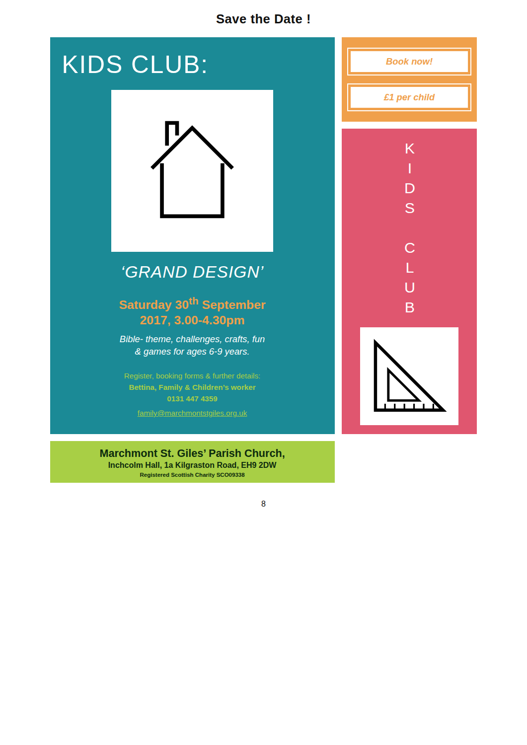Save the Date !
KIDS CLUB:
‘GRAND DESIGN’
Saturday 30th September
2017, 3.00-4.30pm
Bible- theme, challenges, crafts, fun
& games for ages 6-9 years.
Register, booking forms & further details:
Bettina, Family & Children’s worker
0131 447 4359
family@marchmontstgiles.org.uk
Book now!
£1 per child
KIDS CLUB
Marchmont St. Giles’ Parish Church,
Inchcolm Hall, 1a Kilgraston Road, EH9 2DW
Registered Scottish Charity SCO09338
8